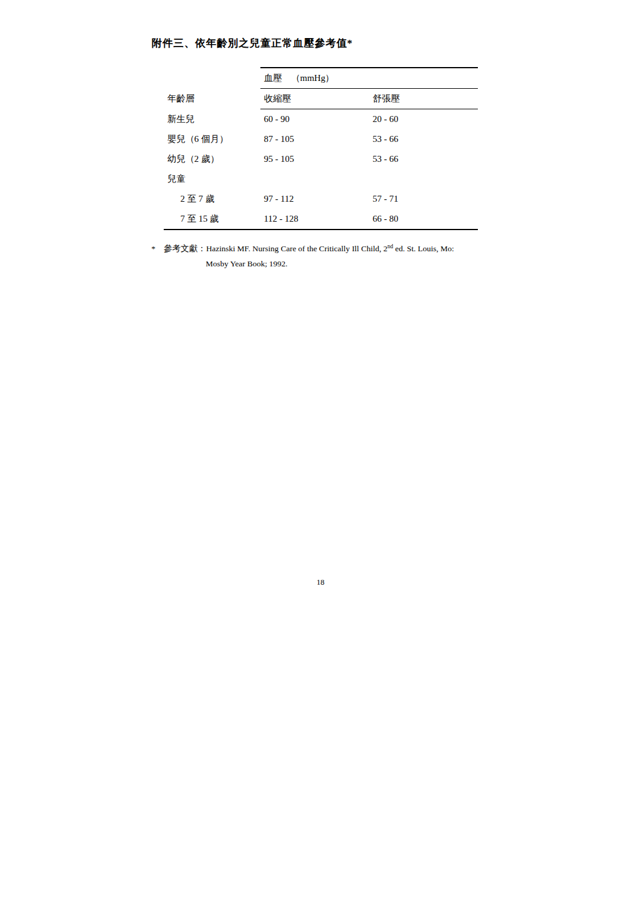附件三、依年齡別之兒童正常血壓參考值*
| | 血壓 （mmHg） |
| 年齡層 | 收縮壓 | 舒張壓 |
| 新生兒 | 60 - 90 | 20 - 60 |
| 嬰兒（6 個月） | 87 - 105 | 53 - 66 |
| 幼兒（2 歲） | 95 - 105 | 53 - 66 |
| 兒童 | | |
| 2 至 7 歲 | 97 - 112 | 57 - 71 |
| 7 至 15 歲 | 112 - 128 | 66 - 80 |
*　參考文獻：Hazinski MF. Nursing Care of the Critically Ill Child, 2nd ed. St. Louis, Mo: Mosby Year Book; 1992.
18